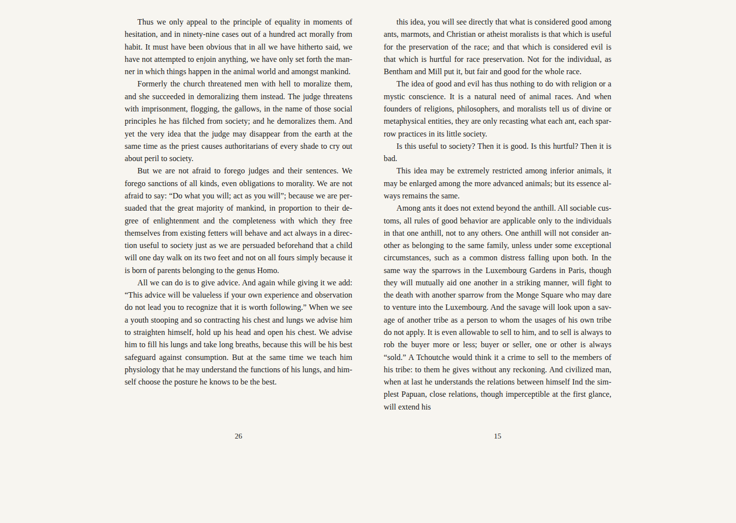Thus we only appeal to the principle of equality in moments of hesitation, and in ninety-nine cases out of a hundred act morally from habit. It must have been obvious that in all we have hitherto said, we have not attempted to enjoin anything, we have only set forth the manner in which things happen in the animal world and amongst mankind.
Formerly the church threatened men with hell to moralize them, and she succeeded in demoralizing them instead. The judge threatens with imprisonment, flogging, the gallows, in the name of those social principles he has filched from society; and he demoralizes them. And yet the very idea that the judge may disappear from the earth at the same time as the priest causes authoritarians of every shade to cry out about peril to society.
But we are not afraid to forego judges and their sentences. We forego sanctions of all kinds, even obligations to morality. We are not afraid to say: “Do what you will; act as you will”; because we are persuaded that the great majority of mankind, in proportion to their degree of enlightenment and the completeness with which they free themselves from existing fetters will behave and act always in a direction useful to society just as we are persuaded beforehand that a child will one day walk on its two feet and not on all fours simply because it is born of parents belonging to the genus Homo.
All we can do is to give advice. And again while giving it we add: “This advice will be valueless if your own experience and observation do not lead you to recognize that it is worth following.” When we see a youth stooping and so contracting his chest and lungs we advise him to straighten himself, hold up his head and open his chest. We advise him to fill his lungs and take long breaths, because this will be his best safeguard against consumption. But at the same time we teach him physiology that he may understand the functions of his lungs, and himself choose the posture he knows to be the best.
26
this idea, you will see directly that what is considered good among ants, marmots, and Christian or atheist moralists is that which is useful for the preservation of the race; and that which is considered evil is that which is hurtful for race preservation. Not for the individual, as Bentham and Mill put it, but fair and good for the whole race.
The idea of good and evil has thus nothing to do with religion or a mystic conscience. It is a natural need of animal races. And when founders of religions, philosophers, and moralists tell us of divine or metaphysical entities, they are only recasting what each ant, each sparrow practices in its little society.
Is this useful to society? Then it is good. Is this hurtful? Then it is bad.
This idea may be extremely restricted among inferior animals, it may be enlarged among the more advanced animals; but its essence always remains the same.
Among ants it does not extend beyond the anthill. All sociable customs, all rules of good behavior are applicable only to the individuals in that one anthill, not to any others. One anthill will not consider another as belonging to the same family, unless under some exceptional circumstances, such as a common distress falling upon both. In the same way the sparrows in the Luxembourg Gardens in Paris, though they will mutually aid one another in a striking manner, will fight to the death with another sparrow from the Monge Square who may dare to venture into the Luxembourg. And the savage will look upon a savage of another tribe as a person to whom the usages of his own tribe do not apply. It is even allowable to sell to him, and to sell is always to rob the buyer more or less; buyer or seller, one or other is always “sold.” A Tchoutche would think it a crime to sell to the members of his tribe: to them he gives without any reckoning. And civilized man, when at last he understands the relations between himself Ind the simplest Papuan, close relations, though imperceptible at the first glance, will extend his
15